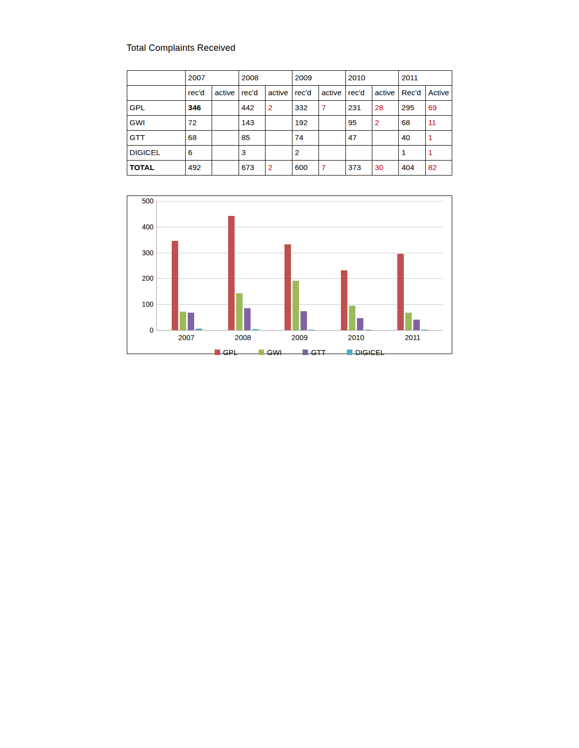Total Complaints Received
| | 2007 | 2008 | 2009 | 2010 | 2011 |
| --- | --- | --- | --- | --- | --- |
| | rec'd | active | rec'd | active | rec'd | active | rec'd | active | Rec'd | Active |
| GPL | 346 | | 442 | 2 | 332 | 7 | 231 | 28 | 295 | 69 |
| GWI | 72 | | 143 | | 192 | | 95 | 2 | 68 | 11 |
| GTT | 68 | | 85 | | 74 | | 47 | | 40 | 1 |
| DIGICEL | 6 | | 3 | | 2 | | | | 1 | 1 |
| TOTAL | 492 | | 673 | 2 | 600 | 7 | 373 | 30 | 404 | 82 |
500
400
300
200
100
0
2007 2008 2009 2010 2011
GPL
GWI
GTT
DIGICEL